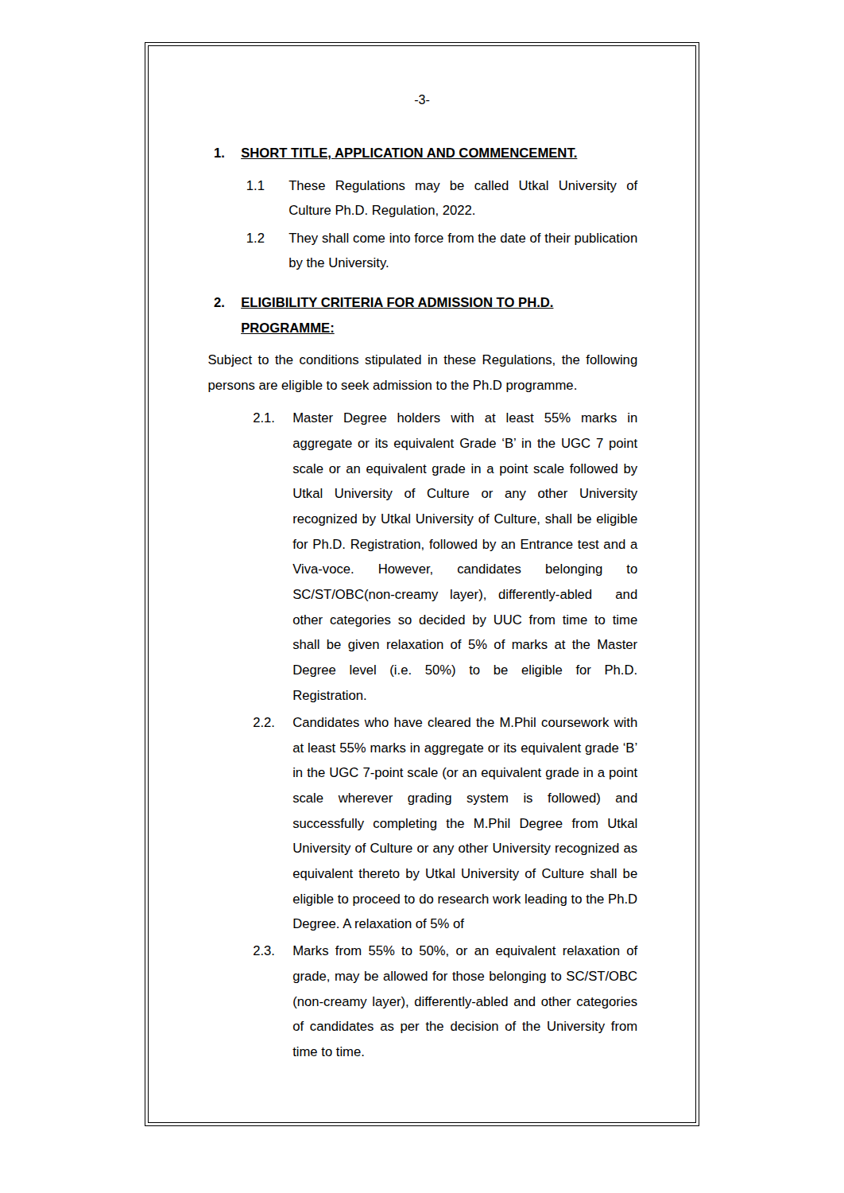-3-
Short Title, Application and Commencement.
1.1 These Regulations may be called Utkal University of Culture Ph.D. Regulation, 2022.
1.2 They shall come into force from the date of their publication by the University.
Eligibility Criteria for Admission to Ph.D. Programme:
Subject to the conditions stipulated in these Regulations, the following persons are eligible to seek admission to the Ph.D programme.
2.1. Master Degree holders with at least 55% marks in aggregate or its equivalent Grade ‘B’ in the UGC 7 point scale or an equivalent grade in a point scale followed by Utkal University of Culture or any other University recognized by Utkal University of Culture, shall be eligible for Ph.D. Registration, followed by an Entrance test and a Viva-voce. However, candidates belonging to SC/ST/OBC(non-creamy layer), differently-abled and other categories so decided by UUC from time to time shall be given relaxation of 5% of marks at the Master Degree level (i.e. 50%) to be eligible for Ph.D. Registration.
2.2. Candidates who have cleared the M.Phil coursework with at least 55% marks in aggregate or its equivalent grade ‘B’ in the UGC 7-point scale (or an equivalent grade in a point scale wherever grading system is followed) and successfully completing the M.Phil Degree from Utkal University of Culture or any other University recognized as equivalent thereto by Utkal University of Culture shall be eligible to proceed to do research work leading to the Ph.D Degree. A relaxation of 5% of
2.3. Marks from 55% to 50%, or an equivalent relaxation of grade, may be allowed for those belonging to SC/ST/OBC (non-creamy layer), differently-abled and other categories of candidates as per the decision of the University from time to time.